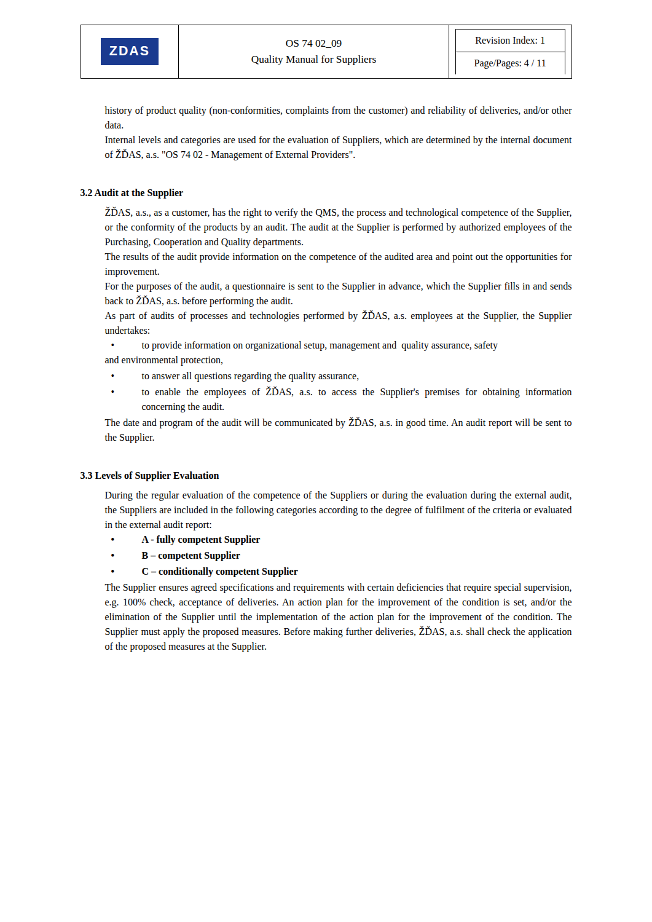| ZDAS | OS 74 02_09 Quality Manual for Suppliers | / Revision Index: 1 / / Page/Pages: 4 / 11 / |
history of product quality (non-conformities, complaints from the customer) and reliability of deliveries, and/or other data.
Internal levels and categories are used for the evaluation of Suppliers, which are determined by the internal document of ŽĎAS, a.s. "OS 74 02 - Management of External Providers".
3.2 Audit at the Supplier
ŽĎAS, a.s., as a customer, has the right to verify the QMS, the process and technological competence of the Supplier, or the conformity of the products by an audit. The audit at the Supplier is performed by authorized employees of the Purchasing, Cooperation and Quality departments.
The results of the audit provide information on the competence of the audited area and point out the opportunities for improvement.
For the purposes of the audit, a questionnaire is sent to the Supplier in advance, which the Supplier fills in and sends back to ŽĎAS, a.s. before performing the audit.
As part of audits of processes and technologies performed by ŽĎAS, a.s. employees at the Supplier, the Supplier undertakes:
to provide information on organizational setup, management and quality assurance, safety
and environmental protection,
to answer all questions regarding the quality assurance,
to enable the employees of ŽĎAS, a.s. to access the Supplier's premises for obtaining information concerning the audit.
The date and program of the audit will be communicated by ŽĎAS, a.s. in good time. An audit report will be sent to the Supplier.
3.3 Levels of Supplier Evaluation
During the regular evaluation of the competence of the Suppliers or during the evaluation during the external audit, the Suppliers are included in the following categories according to the degree of fulfilment of the criteria or evaluated in the external audit report:
A - fully competent Supplier
B – competent Supplier
C – conditionally competent Supplier
The Supplier ensures agreed specifications and requirements with certain deficiencies that require special supervision, e.g. 100% check, acceptance of deliveries. An action plan for the improvement of the condition is set, and/or the elimination of the Supplier until the implementation of the action plan for the improvement of the condition. The Supplier must apply the proposed measures. Before making further deliveries, ŽĎAS, a.s. shall check the application of the proposed measures at the Supplier.